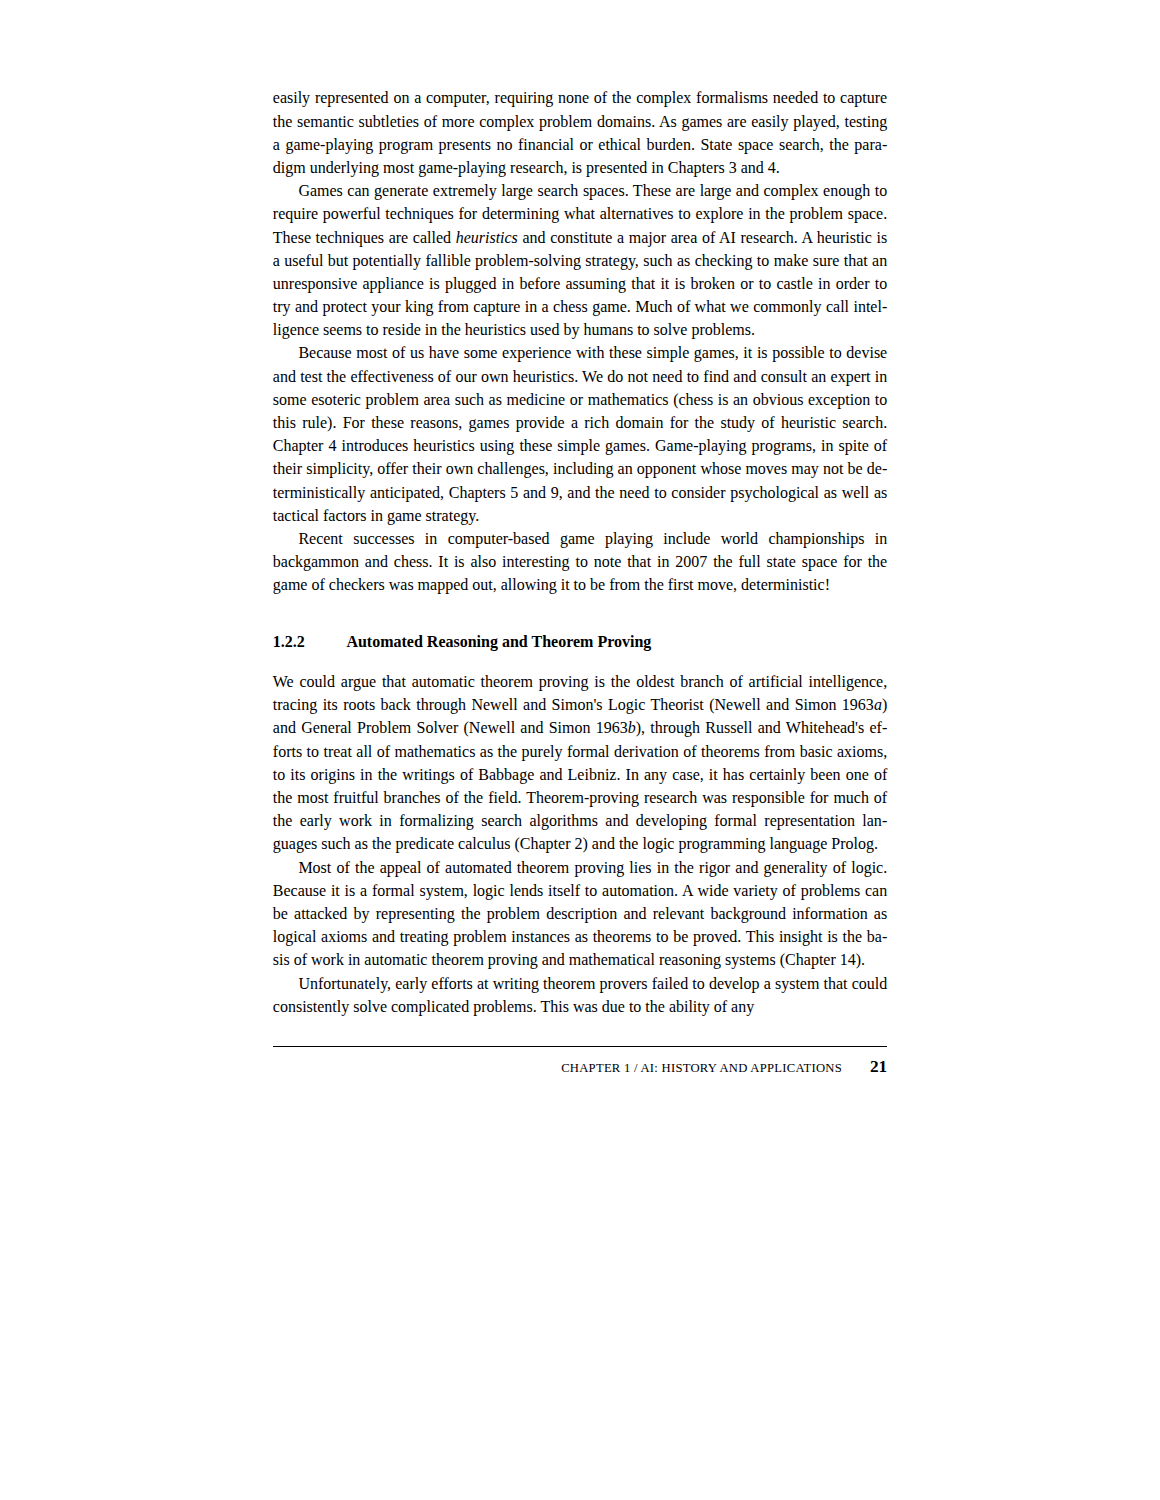easily represented on a computer, requiring none of the complex formalisms needed to capture the semantic subtleties of more complex problem domains. As games are easily played, testing a game-playing program presents no financial or ethical burden. State space search, the paradigm underlying most game-playing research, is presented in Chapters 3 and 4.
Games can generate extremely large search spaces. These are large and complex enough to require powerful techniques for determining what alternatives to explore in the problem space. These techniques are called heuristics and constitute a major area of AI research. A heuristic is a useful but potentially fallible problem-solving strategy, such as checking to make sure that an unresponsive appliance is plugged in before assuming that it is broken or to castle in order to try and protect your king from capture in a chess game. Much of what we commonly call intelligence seems to reside in the heuristics used by humans to solve problems.
Because most of us have some experience with these simple games, it is possible to devise and test the effectiveness of our own heuristics. We do not need to find and consult an expert in some esoteric problem area such as medicine or mathematics (chess is an obvious exception to this rule). For these reasons, games provide a rich domain for the study of heuristic search. Chapter 4 introduces heuristics using these simple games. Game-playing programs, in spite of their simplicity, offer their own challenges, including an opponent whose moves may not be deterministically anticipated, Chapters 5 and 9, and the need to consider psychological as well as tactical factors in game strategy.
Recent successes in computer-based game playing include world championships in backgammon and chess. It is also interesting to note that in 2007 the full state space for the game of checkers was mapped out, allowing it to be from the first move, deterministic!
1.2.2 Automated Reasoning and Theorem Proving
We could argue that automatic theorem proving is the oldest branch of artificial intelligence, tracing its roots back through Newell and Simon's Logic Theorist (Newell and Simon 1963a) and General Problem Solver (Newell and Simon 1963b), through Russell and Whitehead's efforts to treat all of mathematics as the purely formal derivation of theorems from basic axioms, to its origins in the writings of Babbage and Leibniz. In any case, it has certainly been one of the most fruitful branches of the field. Theorem-proving research was responsible for much of the early work in formalizing search algorithms and developing formal representation languages such as the predicate calculus (Chapter 2) and the logic programming language Prolog.
Most of the appeal of automated theorem proving lies in the rigor and generality of logic. Because it is a formal system, logic lends itself to automation. A wide variety of problems can be attacked by representing the problem description and relevant background information as logical axioms and treating problem instances as theorems to be proved. This insight is the basis of work in automatic theorem proving and mathematical reasoning systems (Chapter 14).
Unfortunately, early efforts at writing theorem provers failed to develop a system that could consistently solve complicated problems. This was due to the ability of any
Chapter 1 / AI: History and Applications 21